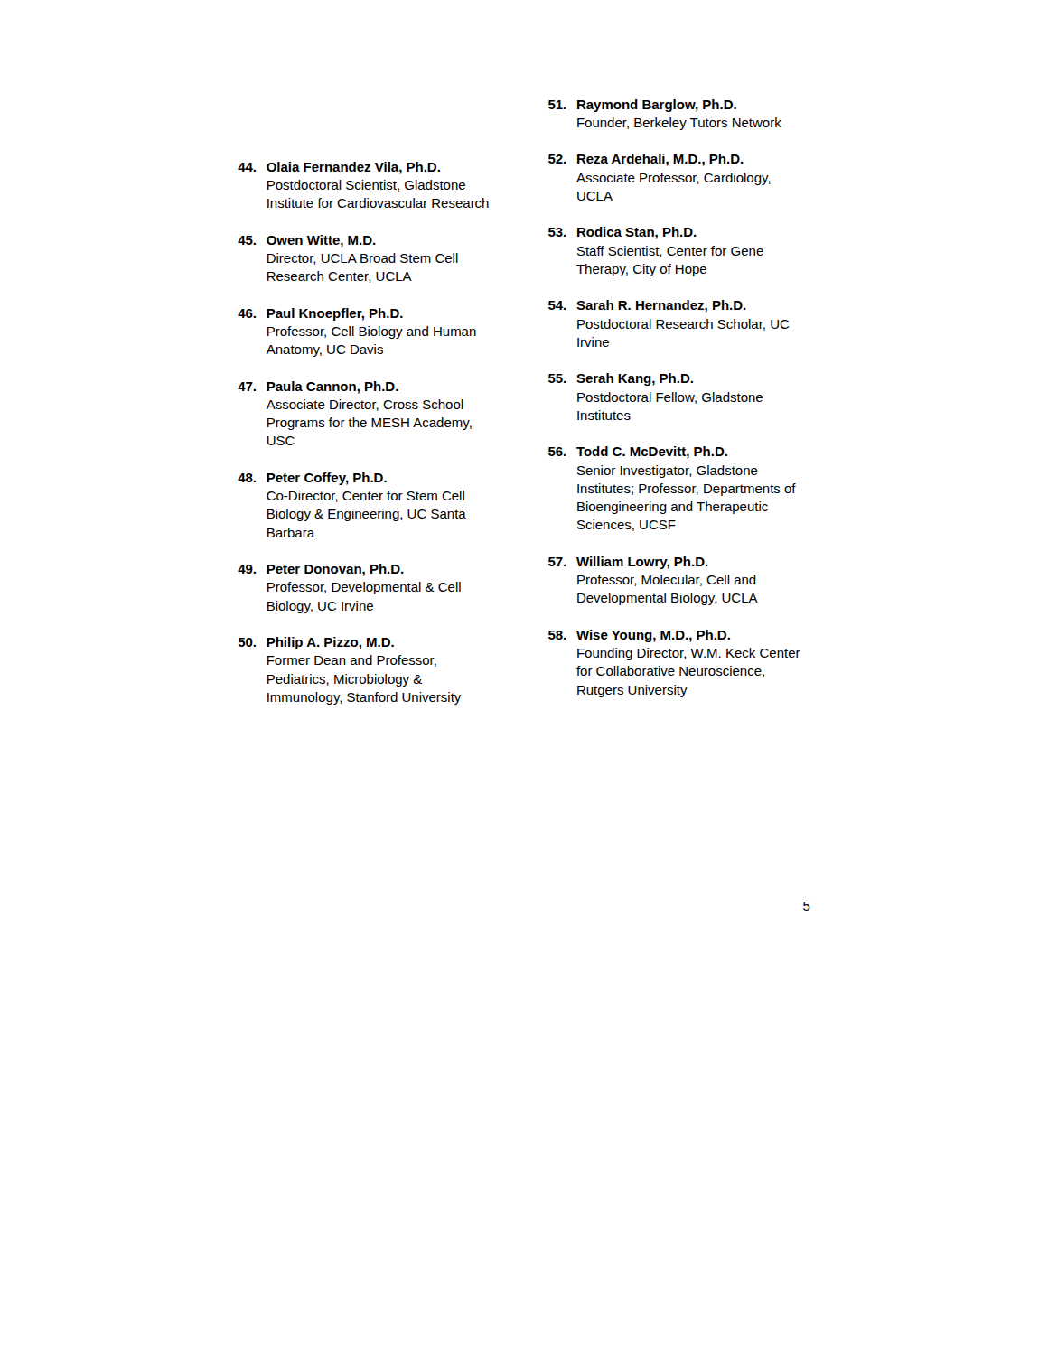44. Olaia Fernandez Vila, Ph.D. Postdoctoral Scientist, Gladstone Institute for Cardiovascular Research
45. Owen Witte, M.D. Director, UCLA Broad Stem Cell Research Center, UCLA
46. Paul Knoepfler, Ph.D. Professor, Cell Biology and Human Anatomy, UC Davis
47. Paula Cannon, Ph.D. Associate Director, Cross School Programs for the MESH Academy, USC
48. Peter Coffey, Ph.D. Co-Director, Center for Stem Cell Biology & Engineering, UC Santa Barbara
49. Peter Donovan, Ph.D. Professor, Developmental & Cell Biology, UC Irvine
50. Philip A. Pizzo, M.D. Former Dean and Professor, Pediatrics, Microbiology & Immunology, Stanford University
51. Raymond Barglow, Ph.D. Founder, Berkeley Tutors Network
52. Reza Ardehali, M.D., Ph.D. Associate Professor, Cardiology, UCLA
53. Rodica Stan, Ph.D. Staff Scientist, Center for Gene Therapy, City of Hope
54. Sarah R. Hernandez, Ph.D. Postdoctoral Research Scholar, UC Irvine
55. Serah Kang, Ph.D. Postdoctoral Fellow, Gladstone Institutes
56. Todd C. McDevitt, Ph.D. Senior Investigator, Gladstone Institutes; Professor, Departments of Bioengineering and Therapeutic Sciences, UCSF
57. William Lowry, Ph.D. Professor, Molecular, Cell and Developmental Biology, UCLA
58. Wise Young, M.D., Ph.D. Founding Director, W.M. Keck Center for Collaborative Neuroscience, Rutgers University
5